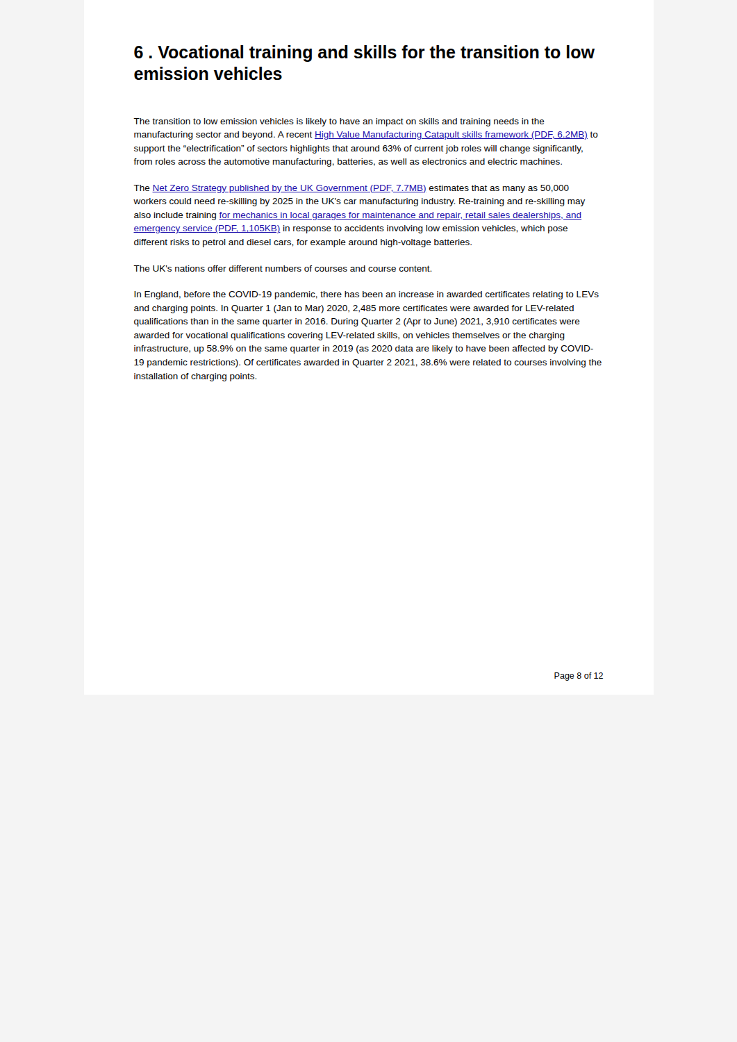6 . Vocational training and skills for the transition to low emission vehicles
The transition to low emission vehicles is likely to have an impact on skills and training needs in the manufacturing sector and beyond. A recent High Value Manufacturing Catapult skills framework (PDF, 6.2MB) to support the “electrification” of sectors highlights that around 63% of current job roles will change significantly, from roles across the automotive manufacturing, batteries, as well as electronics and electric machines.
The Net Zero Strategy published by the UK Government (PDF, 7.7MB) estimates that as many as 50,000 workers could need re-skilling by 2025 in the UK's car manufacturing industry. Re-training and re-skilling may also include training for mechanics in local garages for maintenance and repair, retail sales dealerships, and emergency service (PDF, 1,105KB) in response to accidents involving low emission vehicles, which pose different risks to petrol and diesel cars, for example around high-voltage batteries.
The UK's nations offer different numbers of courses and course content.
In England, before the COVID-19 pandemic, there has been an increase in awarded certificates relating to LEVs and charging points. In Quarter 1 (Jan to Mar) 2020, 2,485 more certificates were awarded for LEV-related qualifications than in the same quarter in 2016. During Quarter 2 (Apr to June) 2021, 3,910 certificates were awarded for vocational qualifications covering LEV-related skills, on vehicles themselves or the charging infrastructure, up 58.9% on the same quarter in 2019 (as 2020 data are likely to have been affected by COVID-19 pandemic restrictions). Of certificates awarded in Quarter 2 2021, 38.6% were related to courses involving the installation of charging points.
Page 8 of 12